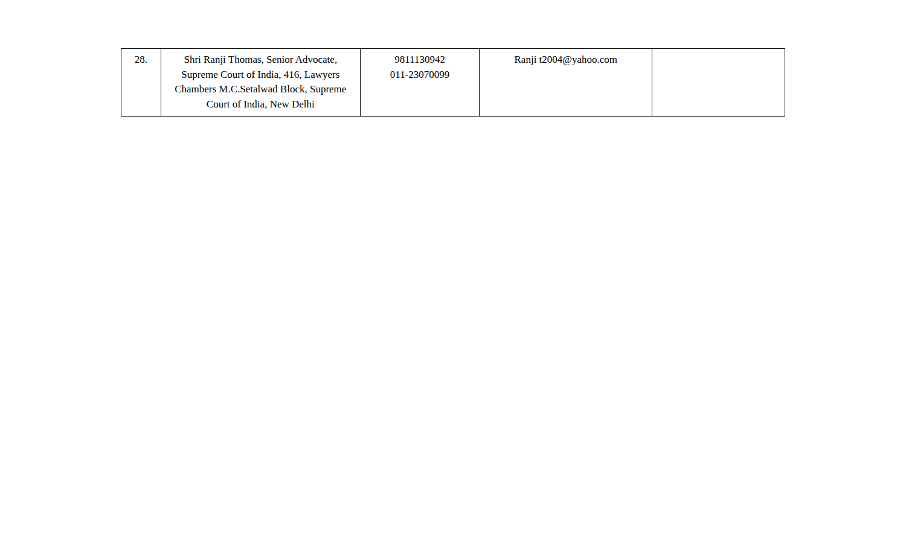| 28. | Shri Ranji Thomas, Senior Advocate, Supreme Court of India, 416, Lawyers Chambers M.C.Setalwad Block, Supreme Court of India, New Delhi | 9811130942 011-23070099 | Ranji t2004@yahoo.com | |